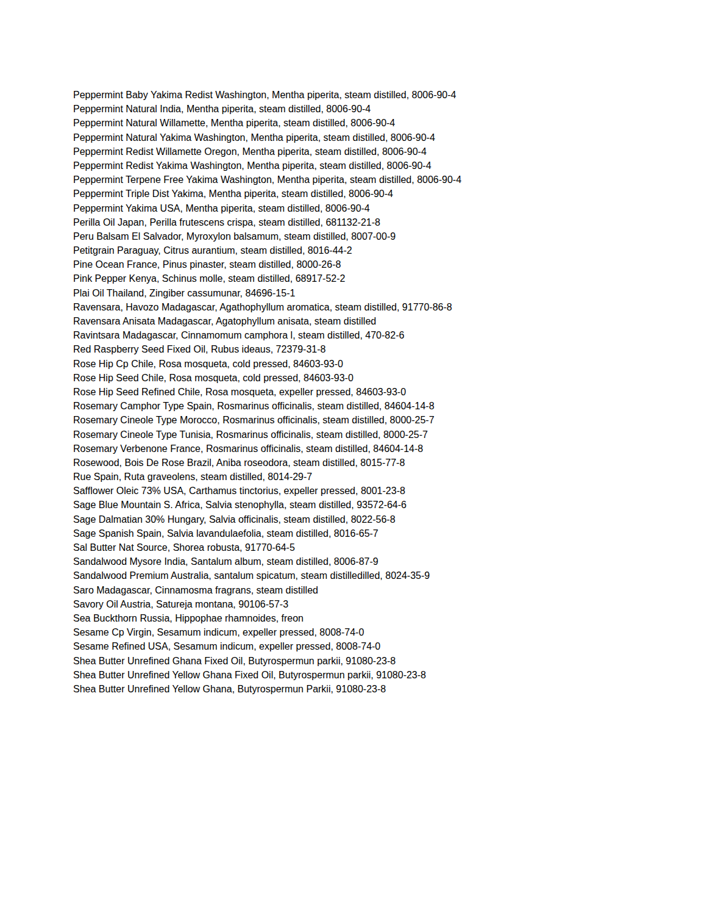Peppermint Baby Yakima Redist Washington, Mentha piperita, steam distilled, 8006-90-4
Peppermint Natural India, Mentha piperita, steam distilled, 8006-90-4
Peppermint Natural Willamette, Mentha piperita, steam distilled, 8006-90-4
Peppermint Natural Yakima Washington, Mentha piperita, steam distilled, 8006-90-4
Peppermint Redist Willamette Oregon, Mentha piperita, steam distilled, 8006-90-4
Peppermint Redist Yakima Washington, Mentha piperita, steam distilled, 8006-90-4
Peppermint Terpene Free Yakima Washington, Mentha piperita, steam distilled, 8006-90-4
Peppermint Triple Dist Yakima, Mentha piperita, steam distilled, 8006-90-4
Peppermint Yakima USA, Mentha piperita, steam distilled, 8006-90-4
Perilla Oil Japan, Perilla frutescens crispa, steam distilled, 681132-21-8
Peru Balsam El Salvador, Myroxylon balsamum, steam distilled, 8007-00-9
Petitgrain Paraguay, Citrus aurantium, steam distilled, 8016-44-2
Pine Ocean France, Pinus pinaster, steam distilled, 8000-26-8
Pink Pepper Kenya, Schinus molle, steam distilled, 68917-52-2
Plai Oil Thailand, Zingiber cassumunar, 84696-15-1
Ravensara, Havozo Madagascar, Agathophyllum aromatica, steam distilled, 91770-86-8
Ravensara Anisata Madagascar, Agatophyllum anisata, steam distilled
Ravintsara Madagascar, Cinnamomum camphora l, steam distilled, 470-82-6
Red Raspberry Seed Fixed Oil, Rubus ideaus, 72379-31-8
Rose Hip Cp Chile, Rosa mosqueta, cold pressed, 84603-93-0
Rose Hip Seed Chile, Rosa mosqueta, cold pressed, 84603-93-0
Rose Hip Seed Refined Chile, Rosa mosqueta, expeller pressed, 84603-93-0
Rosemary Camphor Type Spain, Rosmarinus officinalis, steam distilled, 84604-14-8
Rosemary Cineole Type Morocco, Rosmarinus officinalis, steam distilled, 8000-25-7
Rosemary Cineole Type Tunisia, Rosmarinus officinalis, steam distilled, 8000-25-7
Rosemary Verbenone France, Rosmarinus officinalis, steam distilled, 84604-14-8
Rosewood, Bois De Rose Brazil, Aniba roseodora, steam distilled, 8015-77-8
Rue Spain, Ruta graveolens, steam distilled, 8014-29-7
Safflower Oleic 73% USA, Carthamus tinctorius, expeller pressed, 8001-23-8
Sage Blue Mountain S. Africa, Salvia stenophylla, steam distilled, 93572-64-6
Sage Dalmatian 30% Hungary, Salvia officinalis, steam distilled, 8022-56-8
Sage Spanish Spain, Salvia lavandulaefolia, steam distilled, 8016-65-7
Sal Butter Nat Source, Shorea robusta, 91770-64-5
Sandalwood Mysore India, Santalum album, steam distilled, 8006-87-9
Sandalwood Premium Australia, santalum spicatum, steam distilledilled, 8024-35-9
Saro Madagascar, Cinnamosma fragrans, steam distilled
Savory Oil Austria, Satureja montana, 90106-57-3
Sea Buckthorn Russia, Hippophae rhamnoides, freon
Sesame Cp Virgin, Sesamum indicum, expeller pressed, 8008-74-0
Sesame Refined USA, Sesamum indicum, expeller pressed, 8008-74-0
Shea Butter Unrefined Ghana Fixed Oil, Butyrospermun parkii, 91080-23-8
Shea Butter Unrefined Yellow Ghana Fixed Oil, Butyrospermun parkii, 91080-23-8
Shea Butter Unrefined Yellow Ghana, Butyrospermun Parkii, 91080-23-8